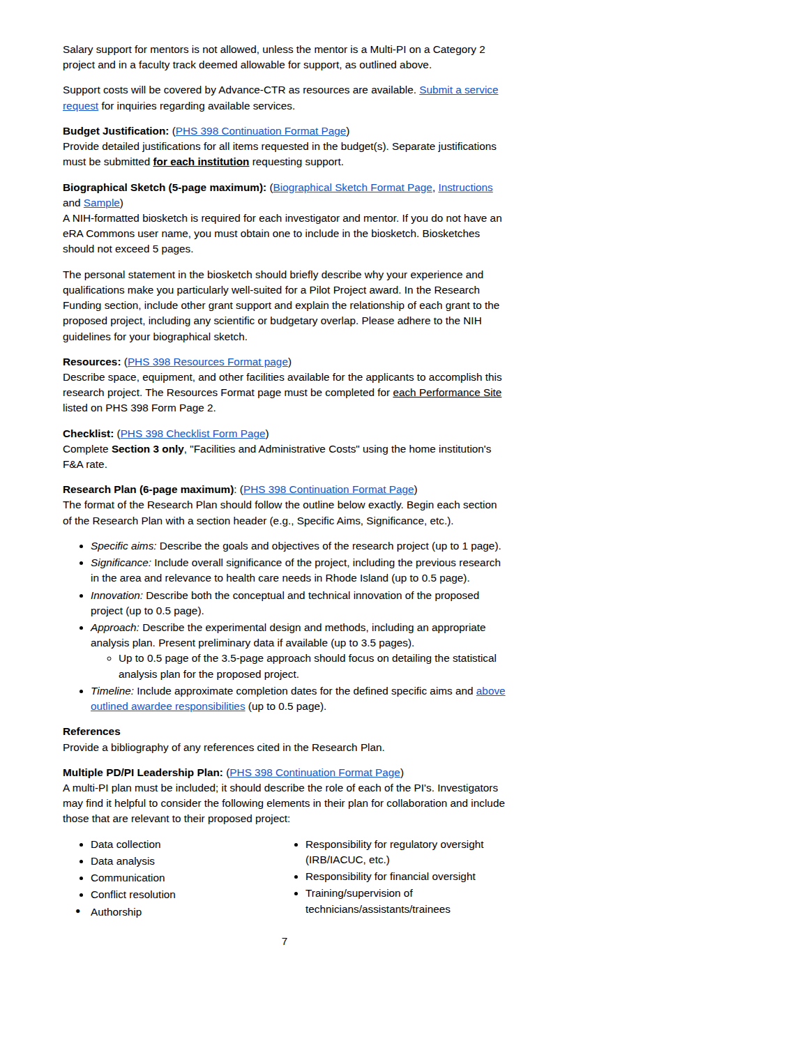Salary support for mentors is not allowed, unless the mentor is a Multi-PI on a Category 2 project and in a faculty track deemed allowable for support, as outlined above.
Support costs will be covered by Advance-CTR as resources are available. Submit a service request for inquiries regarding available services.
Budget Justification: (PHS 398 Continuation Format Page)
Provide detailed justifications for all items requested in the budget(s). Separate justifications must be submitted for each institution requesting support.
Biographical Sketch (5-page maximum): (Biographical Sketch Format Page, Instructions and Sample)
A NIH-formatted biosketch is required for each investigator and mentor. If you do not have an eRA Commons user name, you must obtain one to include in the biosketch. Biosketches should not exceed 5 pages.
The personal statement in the biosketch should briefly describe why your experience and qualifications make you particularly well-suited for a Pilot Project award. In the Research Funding section, include other grant support and explain the relationship of each grant to the proposed project, including any scientific or budgetary overlap. Please adhere to the NIH guidelines for your biographical sketch.
Resources: (PHS 398 Resources Format page)
Describe space, equipment, and other facilities available for the applicants to accomplish this research project. The Resources Format page must be completed for each Performance Site listed on PHS 398 Form Page 2.
Checklist: (PHS 398 Checklist Form Page)
Complete Section 3 only, "Facilities and Administrative Costs" using the home institution's F&A rate.
Research Plan (6-page maximum): (PHS 398 Continuation Format Page)
The format of the Research Plan should follow the outline below exactly. Begin each section of the Research Plan with a section header (e.g., Specific Aims, Significance, etc.).
Specific aims: Describe the goals and objectives of the research project (up to 1 page).
Significance: Include overall significance of the project, including the previous research in the area and relevance to health care needs in Rhode Island (up to 0.5 page).
Innovation: Describe both the conceptual and technical innovation of the proposed project (up to 0.5 page).
Approach: Describe the experimental design and methods, including an appropriate analysis plan. Present preliminary data if available (up to 3.5 pages).
Up to 0.5 page of the 3.5-page approach should focus on detailing the statistical analysis plan for the proposed project.
Timeline: Include approximate completion dates for the defined specific aims and above outlined awardee responsibilities (up to 0.5 page).
References
Provide a bibliography of any references cited in the Research Plan.
Multiple PD/PI Leadership Plan: (PHS 398 Continuation Format Page)
A multi-PI plan must be included; it should describe the role of each of the PI's. Investigators may find it helpful to consider the following elements in their plan for collaboration and include those that are relevant to their proposed project:
Data collection
Data analysis
Communication
Conflict resolution
Authorship
Responsibility for regulatory oversight (IRB/IACUC, etc.)
Responsibility for financial oversight
Training/supervision of technicians/assistants/trainees
7